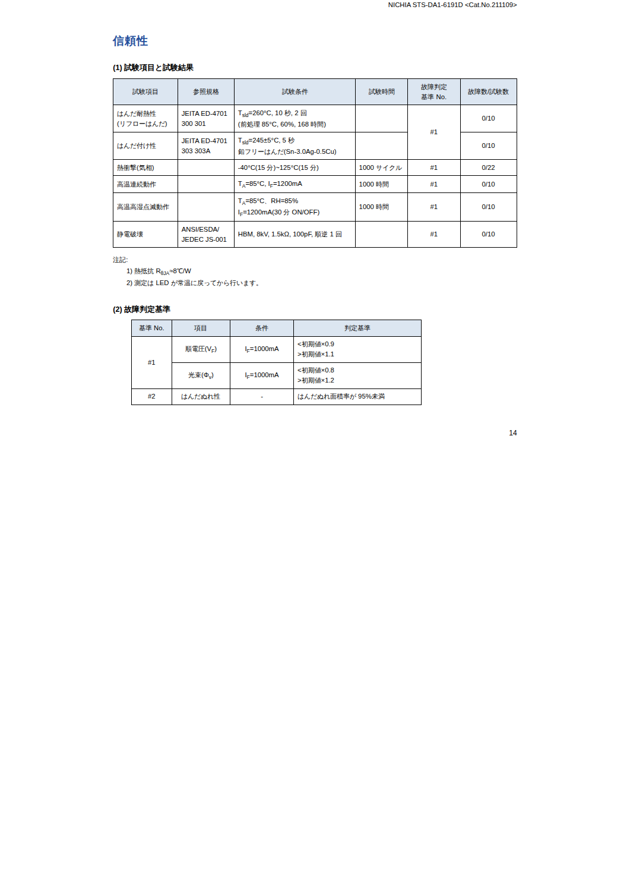NICHIA STS-DA1-6191D <Cat.No.211109>
信頼性
(1) 試験項目と試験結果
| 試験項目 | 参照規格 | 試験条件 | 試験時間 | 故障判定 基準 No. | 故障数/試験数 |
| --- | --- | --- | --- | --- | --- |
| はんだ耐熱性 (リフローはんだ) | JEITA ED-4701 300 301 | T sld =260°C, 10 秒, 2 回 (前処理 85°C, 60%, 168 時間) | | #1 | 0/10 |
| はんだ付け性 | JEITA ED-4701 303 303A | T sld =245±5°C, 5 秒 鉛フリーはんだ(Sn-3.0Ag-0.5Cu) | | 0/10 |
| 熱衝撃(気相) | | -40°C(15 分)~125°C(15 分) | 1000 サイクル | #1 | 0/22 |
| 高温連続動作 | | T A =85°C, I F =1200mA | 1000 時間 | #1 | 0/10 |
| 高温高湿点滅動作 | | T A =85°C、RH=85% I F =1200mA(30 分 ON/OFF) | 1000 時間 | #1 | 0/10 |
| 静電破壊 | ANSI/ESDA/ JEDEC JS-001 | HBM, 8kV, 1.5kΩ, 100pF, 順逆 1 回 | | #1 | 0/10 |
注記:
1) 熱抵抗 RθJA≈8℃/W
2) 測定は LED が常温に戻ってから行います。
(2) 故障判定基準
| 基準 No. | 項目 | 条件 | 判定基準 |
| --- | --- | --- | --- |
| #1 | 順電圧(V F ) | I F =1000mA | <初期値×0.9 >初期値×1.1 |
| 光束(Φ v ) | I F =1000mA | <初期値×0.8 >初期値×1.2 |
| #2 | はんだぬれ性 | - | はんだぬれ面積率が 95%未満 |
14